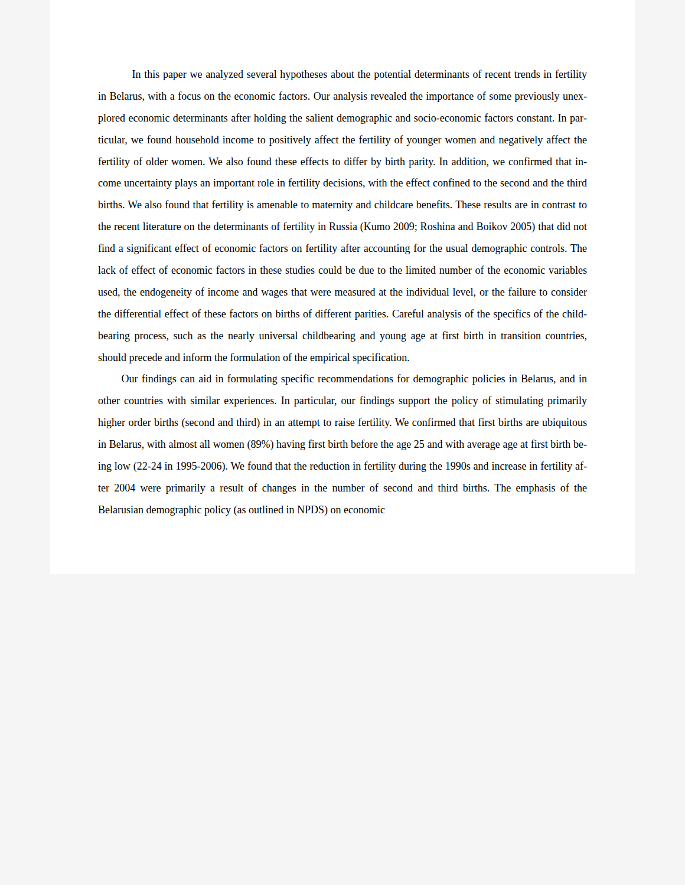In this paper we analyzed several hypotheses about the potential determinants of recent trends in fertility in Belarus, with a focus on the economic factors. Our analysis revealed the importance of some previously unexplored economic determinants after holding the salient demographic and socio-economic factors constant. In particular, we found household income to positively affect the fertility of younger women and negatively affect the fertility of older women. We also found these effects to differ by birth parity. In addition, we confirmed that income uncertainty plays an important role in fertility decisions, with the effect confined to the second and the third births. We also found that fertility is amenable to maternity and childcare benefits. These results are in contrast to the recent literature on the determinants of fertility in Russia (Kumo 2009; Roshina and Boikov 2005) that did not find a significant effect of economic factors on fertility after accounting for the usual demographic controls. The lack of effect of economic factors in these studies could be due to the limited number of the economic variables used, the endogeneity of income and wages that were measured at the individual level, or the failure to consider the differential effect of these factors on births of different parities. Careful analysis of the specifics of the childbearing process, such as the nearly universal childbearing and young age at first birth in transition countries, should precede and inform the formulation of the empirical specification.
Our findings can aid in formulating specific recommendations for demographic policies in Belarus, and in other countries with similar experiences. In particular, our findings support the policy of stimulating primarily higher order births (second and third) in an attempt to raise fertility. We confirmed that first births are ubiquitous in Belarus, with almost all women (89%) having first birth before the age 25 and with average age at first birth being low (22-24 in 1995-2006). We found that the reduction in fertility during the 1990s and increase in fertility after 2004 were primarily a result of changes in the number of second and third births. The emphasis of the Belarusian demographic policy (as outlined in NPDS) on economic